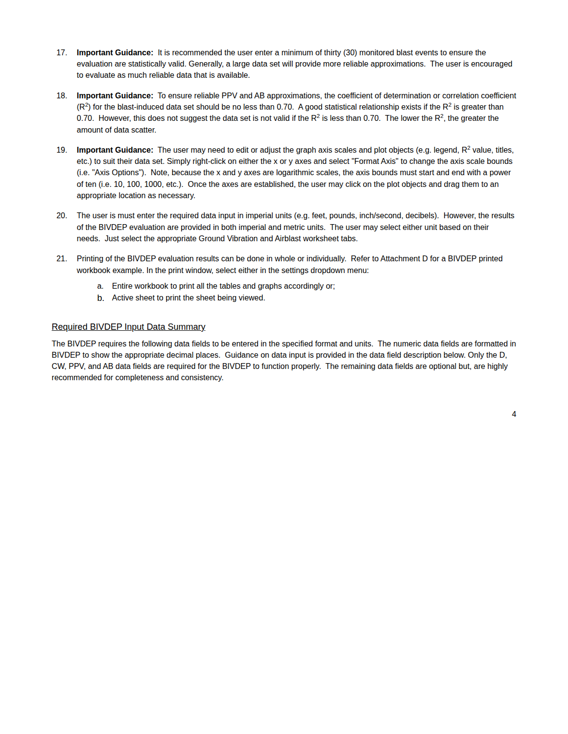17. Important Guidance: It is recommended the user enter a minimum of thirty (30) monitored blast events to ensure the evaluation are statistically valid. Generally, a large data set will provide more reliable approximations. The user is encouraged to evaluate as much reliable data that is available.
18. Important Guidance: To ensure reliable PPV and AB approximations, the coefficient of determination or correlation coefficient (R2) for the blast-induced data set should be no less than 0.70. A good statistical relationship exists if the R2 is greater than 0.70. However, this does not suggest the data set is not valid if the R2 is less than 0.70. The lower the R2, the greater the amount of data scatter.
19. Important Guidance: The user may need to edit or adjust the graph axis scales and plot objects (e.g. legend, R2 value, titles, etc.) to suit their data set. Simply right-click on either the x or y axes and select "Format Axis" to change the axis scale bounds (i.e. "Axis Options"). Note, because the x and y axes are logarithmic scales, the axis bounds must start and end with a power of ten (i.e. 10, 100, 1000, etc.). Once the axes are established, the user may click on the plot objects and drag them to an appropriate location as necessary.
20. The user is must enter the required data input in imperial units (e.g. feet, pounds, inch/second, decibels). However, the results of the BIVDEP evaluation are provided in both imperial and metric units. The user may select either unit based on their needs. Just select the appropriate Ground Vibration and Airblast worksheet tabs.
21. Printing of the BIVDEP evaluation results can be done in whole or individually. Refer to Attachment D for a BIVDEP printed workbook example. In the print window, select either in the settings dropdown menu:
a. Entire workbook to print all the tables and graphs accordingly or;
b. Active sheet to print the sheet being viewed.
Required BIVDEP Input Data Summary
The BIVDEP requires the following data fields to be entered in the specified format and units. The numeric data fields are formatted in BIVDEP to show the appropriate decimal places. Guidance on data input is provided in the data field description below. Only the D, CW, PPV, and AB data fields are required for the BIVDEP to function properly. The remaining data fields are optional but, are highly recommended for completeness and consistency.
4